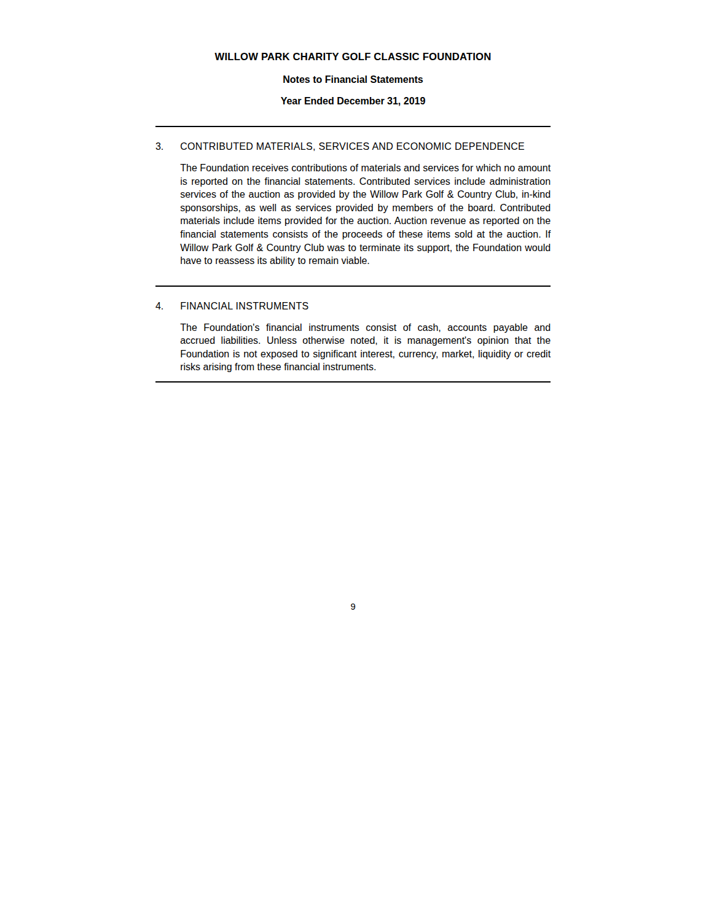WILLOW PARK CHARITY GOLF CLASSIC FOUNDATION
Notes to Financial Statements
Year Ended December 31, 2019
3. CONTRIBUTED MATERIALS, SERVICES AND ECONOMIC DEPENDENCE
The Foundation receives contributions of materials and services for which no amount is reported on the financial statements. Contributed services include administration services of the auction as provided by the Willow Park Golf & Country Club, in-kind sponsorships, as well as services provided by members of the board. Contributed materials include items provided for the auction. Auction revenue as reported on the financial statements consists of the proceeds of these items sold at the auction. If Willow Park Golf & Country Club was to terminate its support, the Foundation would have to reassess its ability to remain viable.
4. FINANCIAL INSTRUMENTS
The Foundation's financial instruments consist of cash, accounts payable and accrued liabilities. Unless otherwise noted, it is management's opinion that the Foundation is not exposed to significant interest, currency, market, liquidity or credit risks arising from these financial instruments.
9